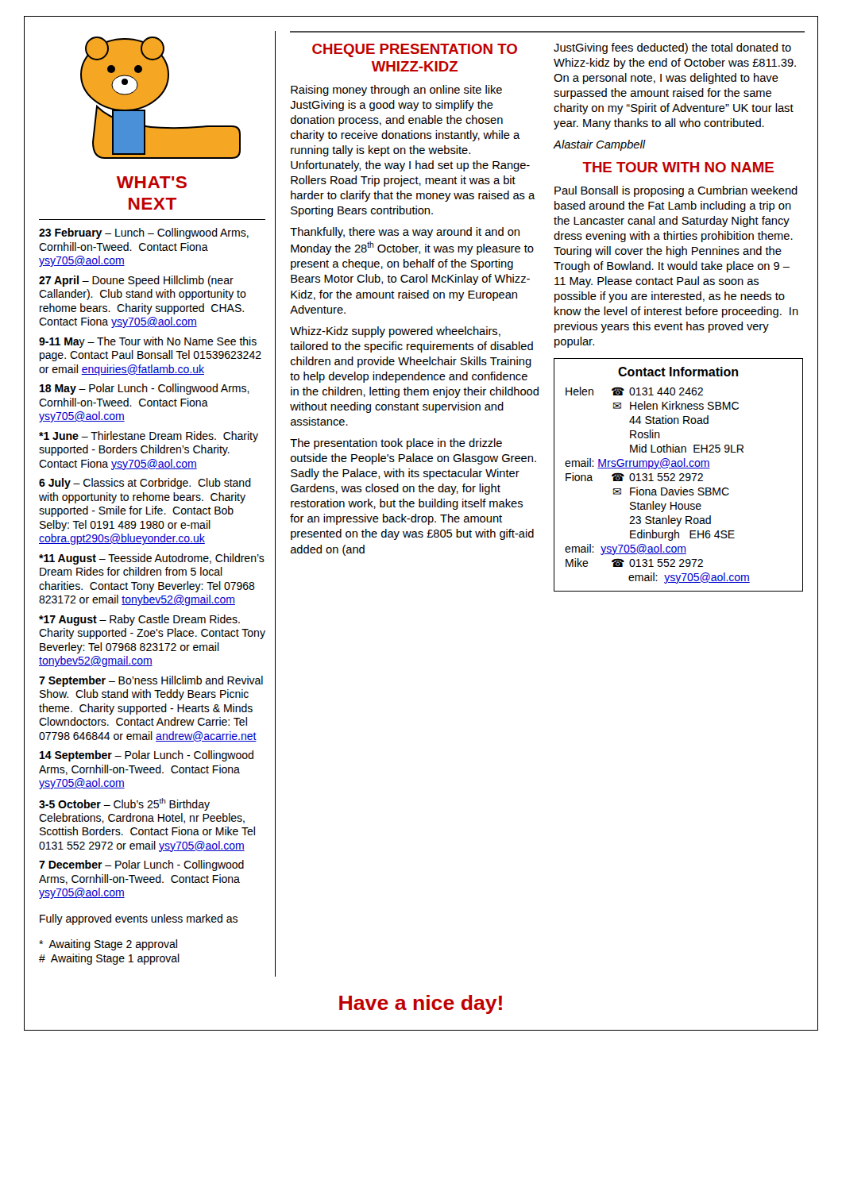WHAT'S
NEXT
23 February – Lunch – Collingwood Arms, Cornhill-on-Tweed. Contact Fiona ysy705@aol.com
27 April – Doune Speed Hillclimb (near Callander). Club stand with opportunity to rehome bears. Charity supported CHAS. Contact Fiona ysy705@aol.com
9-11 May – The Tour with No Name See this page. Contact Paul Bonsall Tel 01539623242 or email enquiries@fatlamb.co.uk
18 May – Polar Lunch - Collingwood Arms, Cornhill-on-Tweed. Contact Fiona ysy705@aol.com
*1 June – Thirlestane Dream Rides. Charity supported - Borders Children’s Charity. Contact Fiona ysy705@aol.com
6 July – Classics at Corbridge. Club stand with opportunity to rehome bears. Charity supported - Smile for Life. Contact Bob Selby: Tel 0191 489 1980 or e-mail cobra.gpt290s@blueyonder.co.uk
*11 August – Teesside Autodrome, Children’s Dream Rides for children from 5 local charities. Contact Tony Beverley: Tel 07968 823172 or email tonybev52@gmail.com
*17 August – Raby Castle Dream Rides. Charity supported - Zoe's Place. Contact Tony Beverley: Tel 07968 823172 or email tonybev52@gmail.com
7 September – Bo’ness Hillclimb and Revival Show. Club stand with Teddy Bears Picnic theme. Charity supported - Hearts & Minds Clowndoctors. Contact Andrew Carrie: Tel 07798 646844 or email andrew@acarrie.net
14 September – Polar Lunch - Collingwood Arms, Cornhill-on-Tweed. Contact Fiona ysy705@aol.com
3-5 October – Club’s 25th Birthday Celebrations, Cardrona Hotel, nr Peebles, Scottish Borders. Contact Fiona or Mike Tel 0131 552 2972 or email ysy705@aol.com
7 December – Polar Lunch - Collingwood Arms, Cornhill-on-Tweed. Contact Fiona ysy705@aol.com
Fully approved events unless marked as
* Awaiting Stage 2 approval
# Awaiting Stage 1 approval
CHEQUE PRESENTATION TO WHIZZ-KIDZ
Raising money through an online site like JustGiving is a good way to simplify the donation process, and enable the chosen charity to receive donations instantly, while a running tally is kept on the website. Unfortunately, the way I had set up the Range-Rollers Road Trip project, meant it was a bit harder to clarify that the money was raised as a Sporting Bears contribution.
Thankfully, there was a way around it and on Monday the 28th October, it was my pleasure to present a cheque, on behalf of the Sporting Bears Motor Club, to Carol McKinlay of Whizz-Kidz, for the amount raised on my European Adventure.
Whizz-Kidz supply powered wheelchairs, tailored to the specific requirements of disabled children and provide Wheelchair Skills Training to help develop independence and confidence in the children, letting them enjoy their childhood without needing constant supervision and assistance.
The presentation took place in the drizzle outside the People's Palace on Glasgow Green. Sadly the Palace, with its spectacular Winter Gardens, was closed on the day, for light restoration work, but the building itself makes for an impressive back-drop. The amount presented on the day was £805 but with gift-aid added on (and
JustGiving fees deducted) the total donated to Whizz-kidz by the end of October was £811.39. On a personal note, I was delighted to have surpassed the amount raised for the same charity on my “Spirit of Adventure” UK tour last year. Many thanks to all who contributed.
Alastair Campbell
THE TOUR WITH NO NAME
Paul Bonsall is proposing a Cumbrian weekend based around the Fat Lamb including a trip on the Lancaster canal and Saturday Night fancy dress evening with a thirties prohibition theme. Touring will cover the high Pennines and the Trough of Bowland. It would take place on 9 – 11 May. Please contact Paul as soon as possible if you are interested, as he needs to know the level of interest before proceeding. In previous years this event has proved very popular.
Contact Information
| Helen | ☎ | 0131 440 2462 |
| | ✉ | Helen Kirkness SBMC |
| | | 44 Station Road |
| | | Roslin |
| | | Mid Lothian EH25 9LR |
| email: MrsGrrumpy@aol.com |
| Fiona | ☎ | 0131 552 2972 |
| | ✉ | Fiona Davies SBMC |
| | | Stanley House |
| | | 23 Stanley Road |
| | | Edinburgh EH6 4SE |
| email: ysy705@aol.com |
| Mike | ☎ | 0131 552 2972 |
| | email: ysy705@aol.com |
Have a nice day!